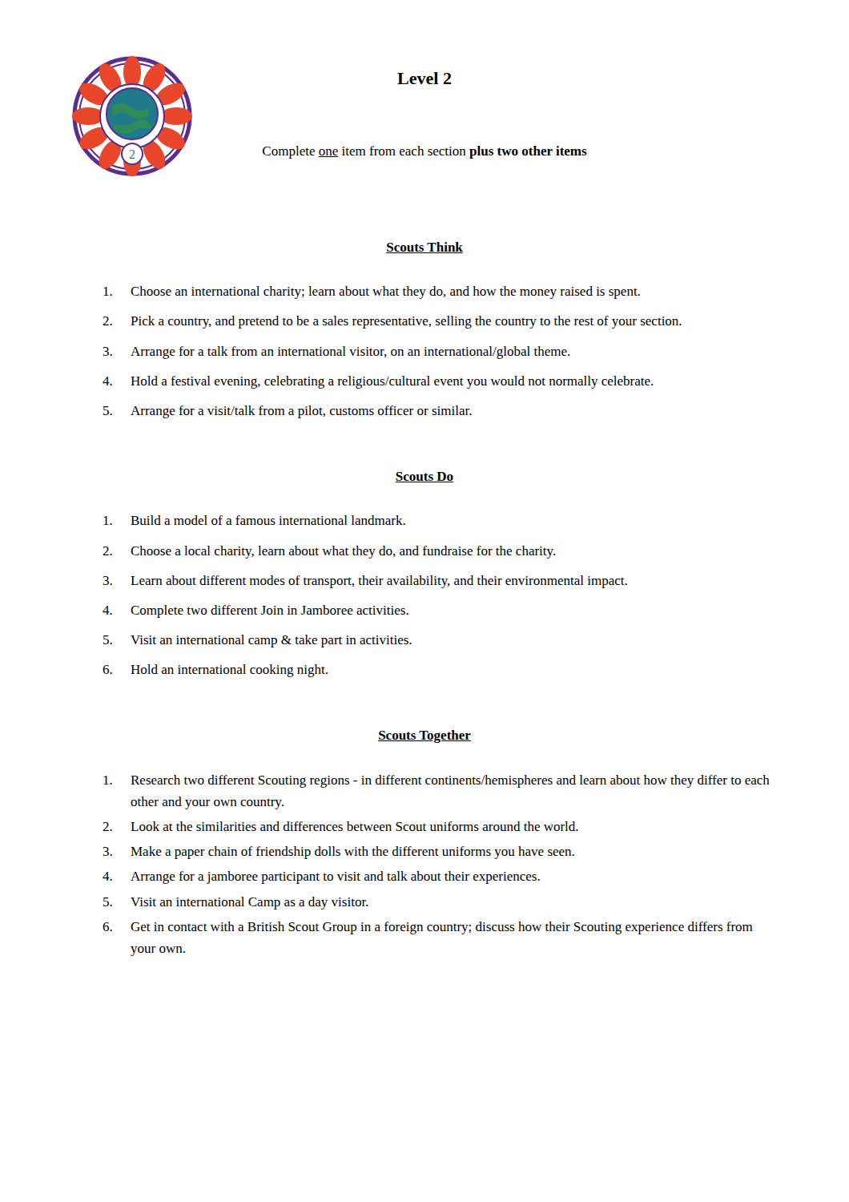2
Level 2
Complete one item from each section plus two other items
Scouts Think
Choose an international charity; learn about what they do, and how the money raised is spent.
Pick a country, and pretend to be a sales representative, selling the country to the rest of your section.
Arrange for a talk from an international visitor, on an international/global theme.
Hold a festival evening, celebrating a religious/cultural event you would not normally celebrate.
Arrange for a visit/talk from a pilot, customs officer or similar.
Scouts Do
Build a model of a famous international landmark.
Choose a local charity, learn about what they do, and fundraise for the charity.
Learn about different modes of transport, their availability, and their environmental impact.
Complete two different Join in Jamboree activities.
Visit an international camp & take part in activities.
Hold an international cooking night.
Scouts Together
Research two different Scouting regions - in different continents/hemispheres and learn about how they differ to each other and your own country.
Look at the similarities and differences between Scout uniforms around the world.
Make a paper chain of friendship dolls with the different uniforms you have seen.
Arrange for a jamboree participant to visit and talk about their experiences.
Visit an international Camp as a day visitor.
Get in contact with a British Scout Group in a foreign country; discuss how their Scouting experience differs from your own.